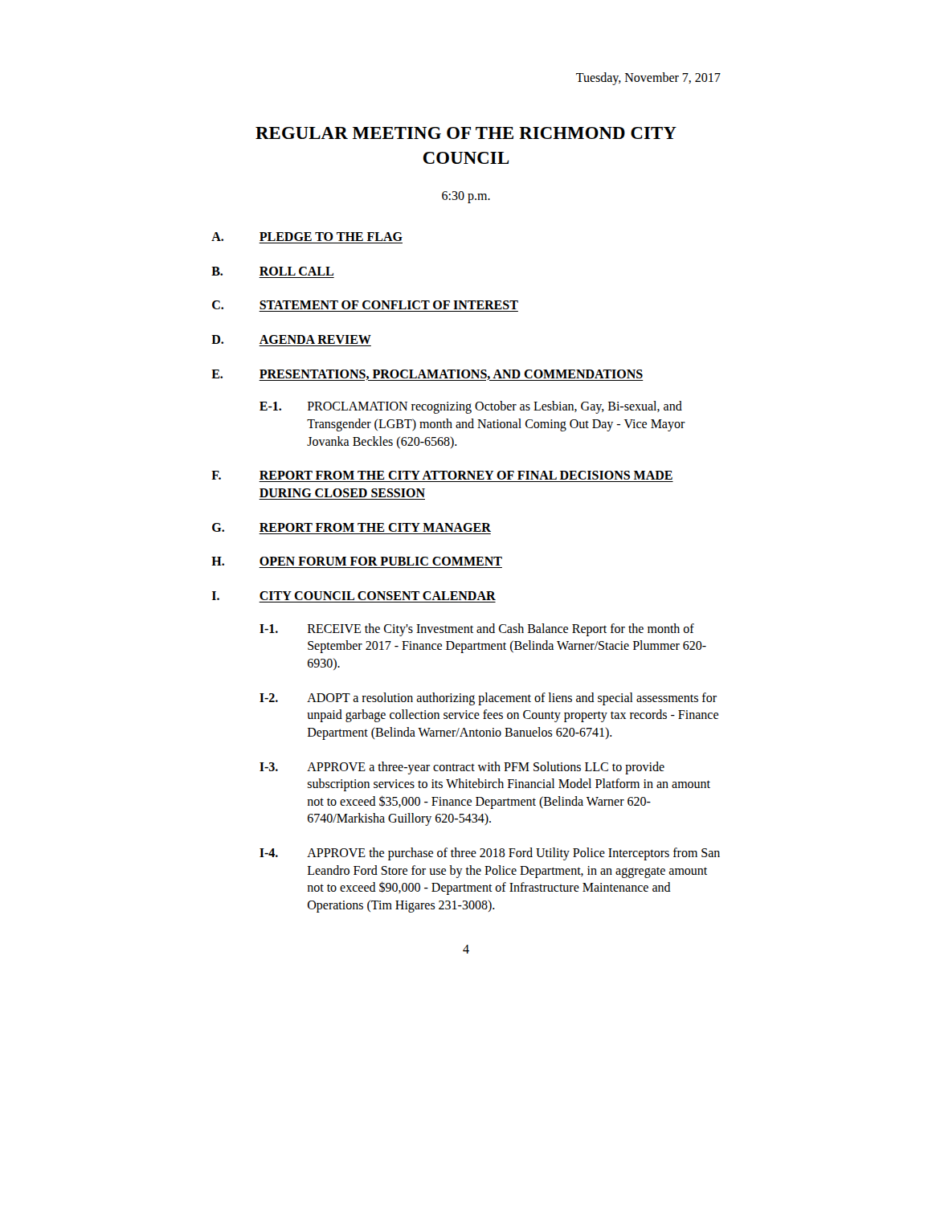Tuesday, November 7, 2017
REGULAR MEETING OF THE RICHMOND CITY COUNCIL
6:30 p.m.
A.
PLEDGE TO THE FLAG
B.
ROLL CALL
C.
STATEMENT OF CONFLICT OF INTEREST
D.
AGENDA REVIEW
E.
PRESENTATIONS, PROCLAMATIONS, AND COMMENDATIONS
E-1.
PROCLAMATION recognizing October as Lesbian, Gay, Bi-sexual, and Transgender (LGBT) month and National Coming Out Day - Vice Mayor Jovanka Beckles (620-6568).
F.
REPORT FROM THE CITY ATTORNEY OF FINAL DECISIONS MADE DURING CLOSED SESSION
G.
REPORT FROM THE CITY MANAGER
H.
OPEN FORUM FOR PUBLIC COMMENT
I.
CITY COUNCIL CONSENT CALENDAR
I-1.
RECEIVE the City's Investment and Cash Balance Report for the month of September 2017 - Finance Department (Belinda Warner/Stacie Plummer 620-6930).
I-2.
ADOPT a resolution authorizing placement of liens and special assessments for unpaid garbage collection service fees on County property tax records - Finance Department (Belinda Warner/Antonio Banuelos 620-6741).
I-3.
APPROVE a three-year contract with PFM Solutions LLC to provide subscription services to its Whitebirch Financial Model Platform in an amount not to exceed $35,000 - Finance Department (Belinda Warner 620-6740/Markisha Guillory 620-5434).
I-4.
APPROVE the purchase of three 2018 Ford Utility Police Interceptors from San Leandro Ford Store for use by the Police Department, in an aggregate amount not to exceed $90,000 - Department of Infrastructure Maintenance and Operations (Tim Higares 231-3008).
4